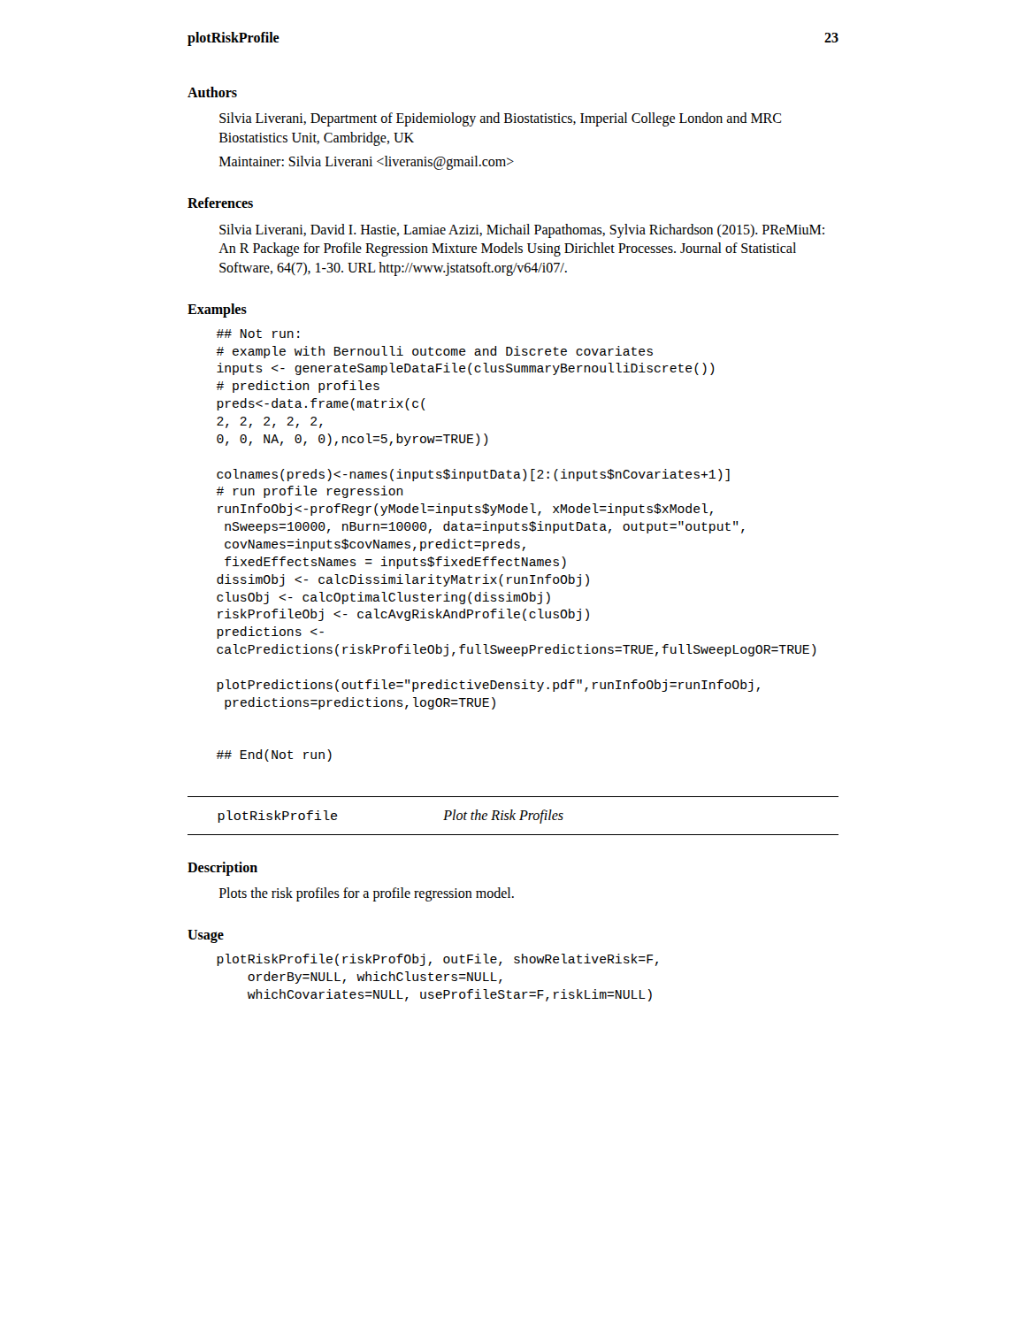plotRiskProfile 23
Authors
Silvia Liverani, Department of Epidemiology and Biostatistics, Imperial College London and MRC Biostatistics Unit, Cambridge, UK
Maintainer: Silvia Liverani <liveranis@gmail.com>
References
Silvia Liverani, David I. Hastie, Lamiae Azizi, Michail Papathomas, Sylvia Richardson (2015). PReMiuM: An R Package for Profile Regression Mixture Models Using Dirichlet Processes. Journal of Statistical Software, 64(7), 1-30. URL http://www.jstatsoft.org/v64/i07/.
Examples
## Not run: 
# example with Bernoulli outcome and Discrete covariates
inputs <- generateSampleDataFile(clusSummaryBernoulliDiscrete())
# prediction profiles
preds<-data.frame(matrix(c(
2, 2, 2, 2, 2,
0, 0, NA, 0, 0),ncol=5,byrow=TRUE))

colnames(preds)<-names(inputs$inputData)[2:(inputs$nCovariates+1)]
# run profile regression
runInfoObj<-profRegr(yModel=inputs$yModel, xModel=inputs$xModel, 
 nSweeps=10000, nBurn=10000, data=inputs$inputData, output="output", 
 covNames=inputs$covNames,predict=preds,
 fixedEffectsNames = inputs$fixedEffectNames)
dissimObj <- calcDissimilarityMatrix(runInfoObj)
clusObj <- calcOptimalClustering(dissimObj)
riskProfileObj <- calcAvgRiskAndProfile(clusObj)
predictions <- calcPredictions(riskProfileObj,fullSweepPredictions=TRUE,fullSweepLogOR=TRUE)

plotPredictions(outfile="predictiveDensity.pdf",runInfoObj=runInfoObj,
 predictions=predictions,logOR=TRUE)


## End(Not run)
plotRiskProfile Plot the Risk Profiles
Description
Plots the risk profiles for a profile regression model.
Usage
plotRiskProfile(riskProfObj, outFile, showRelativeRisk=F,
    orderBy=NULL, whichClusters=NULL,
    whichCovariates=NULL, useProfileStar=F,riskLim=NULL)